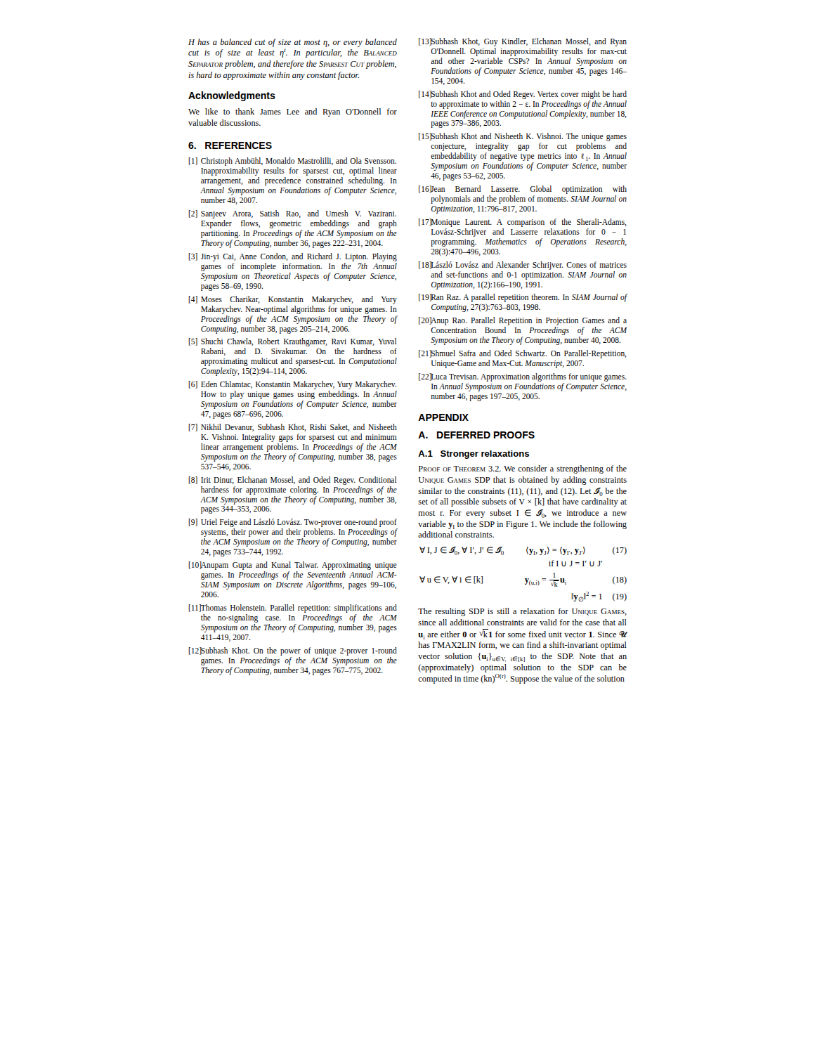H has a balanced cut of size at most η, or every balanced cut is of size at least ηt. In particular, the Balanced Separator problem, and therefore the Sparsest Cut problem, is hard to approximate within any constant factor.
Acknowledgments
We like to thank James Lee and Ryan O'Donnell for valuable discussions.
6. REFERENCES
[1] Christoph Ambühl, Monaldo Mastrolilli, and Ola Svensson. Inapproximability results for sparsest cut, optimal linear arrangement, and precedence constrained scheduling. In Annual Symposium on Foundations of Computer Science, number 48, 2007.
[2] Sanjeev Arora, Satish Rao, and Umesh V. Vazirani. Expander flows, geometric embeddings and graph partitioning. In Proceedings of the ACM Symposium on the Theory of Computing, number 36, pages 222–231, 2004.
[3] Jin-yi Cai, Anne Condon, and Richard J. Lipton. Playing games of incomplete information. In the 7th Annual Symposium on Theoretical Aspects of Computer Science, pages 58–69, 1990.
[4] Moses Charikar, Konstantin Makarychev, and Yury Makarychev. Near-optimal algorithms for unique games. In Proceedings of the ACM Symposium on the Theory of Computing, number 38, pages 205–214, 2006.
[5] Shuchi Chawla, Robert Krauthgamer, Ravi Kumar, Yuval Rabani, and D. Sivakumar. On the hardness of approximating multicut and sparsest-cut. In Computational Complexity, 15(2):94–114, 2006.
[6] Eden Chlamtac, Konstantin Makarychev, Yury Makarychev. How to play unique games using embeddings. In Annual Symposium on Foundations of Computer Science, number 47, pages 687–696, 2006.
[7] Nikhil Devanur, Subhash Khot, Rishi Saket, and Nisheeth K. Vishnoi. Integrality gaps for sparsest cut and minimum linear arrangement problems. In Proceedings of the ACM Symposium on the Theory of Computing, number 38, pages 537–546, 2006.
[8] Irit Dinur, Elchanan Mossel, and Oded Regev. Conditional hardness for approximate coloring. In Proceedings of the ACM Symposium on the Theory of Computing, number 38, pages 344–353, 2006.
[9] Uriel Feige and László Lovász. Two-prover one-round proof systems, their power and their problems. In Proceedings of the ACM Symposium on the Theory of Computing, number 24, pages 733–744, 1992.
[10] Anupam Gupta and Kunal Talwar. Approximating unique games. In Proceedings of the Seventeenth Annual ACM-SIAM Symposium on Discrete Algorithms, pages 99–106, 2006.
[11] Thomas Holenstein. Parallel repetition: simplifications and the no-signaling case. In Proceedings of the ACM Symposium on the Theory of Computing, number 39, pages 411–419, 2007.
[12] Subhash Khot. On the power of unique 2-prover 1-round games. In Proceedings of the ACM Symposium on the Theory of Computing, number 34, pages 767–775, 2002.
[13] Subhash Khot, Guy Kindler, Elchanan Mossel, and Ryan O'Donnell. Optimal inapproximability results for max-cut and other 2-variable CSPs? In Annual Symposium on Foundations of Computer Science, number 45, pages 146–154, 2004.
[14] Subhash Khot and Oded Regev. Vertex cover might be hard to approximate to within 2 − ε. In Proceedings of the Annual IEEE Conference on Computational Complexity, number 18, pages 379–386, 2003.
[15] Subhash Khot and Nisheeth K. Vishnoi. The unique games conjecture, integrality gap for cut problems and embeddability of negative type metrics into ℓ1. In Annual Symposium on Foundations of Computer Science, number 46, pages 53–62, 2005.
[16] Jean Bernard Lasserre. Global optimization with polynomials and the problem of moments. SIAM Journal on Optimization, 11:796–817, 2001.
[17] Monique Laurent. A comparison of the Sherali-Adams, Lovász-Schrijver and Lasserre relaxations for 0 − 1 programming. Mathematics of Operations Research, 28(3):470–496, 2003.
[18] László Lovász and Alexander Schrijver. Cones of matrices and set-functions and 0-1 optimization. SIAM Journal on Optimization, 1(2):166–190, 1991.
[19] Ran Raz. A parallel repetition theorem. In SIAM Journal of Computing, 27(3):763–803, 1998.
[20] Anup Rao. Parallel Repetition in Projection Games and a Concentration Bound In Proceedings of the ACM Symposium on the Theory of Computing, number 40, 2008.
[21] Shmuel Safra and Oded Schwartz. On Parallel-Repetition, Unique-Game and Max-Cut. Manuscript, 2007.
[22] Luca Trevisan. Approximation algorithms for unique games. In Annual Symposium on Foundations of Computer Science, number 46, pages 197–205, 2005.
APPENDIX
A. DEFERRED PROOFS
A.1 Stronger relaxations
Proof of Theorem 3.2. We consider a strengthening of the Unique Games SDP that is obtained by adding constraints similar to the constraints (11), (11), and (12). Let 𝓘0 be the set of all possible subsets of V × [k] that have cardinality at most r. For every subset I ∈ 𝓘0, we introduce a new variable yI to the SDP in Figure 1. We include the following additional constraints.
∀ I, J ∈ 𝓘0, ∀ I′, J′ ∈ 𝓘0 ⟨yI, yJ⟩ = ⟨yI′, yJ′⟩ (17)
if I ∪ J = I′ ∪ J′
∀ u ∈ V, ∀ i ∈ [k] y(u,i) = 1 k ui (18)
‖y∅‖2 = 1 (19)
The resulting SDP is still a relaxation for Unique Games, since all additional constraints are valid for the case that all ui are either 0 or k 1 for some fixed unit vector 1. Since 𝓤 has ΓMAX2LIN form, we can find a shift-invariant optimal vector solution {ui}u∈V, i∈[k] to the SDP. Note that an (approximately) optimal solution to the SDP can be computed in time (kn)O(r). Suppose the value of the solution